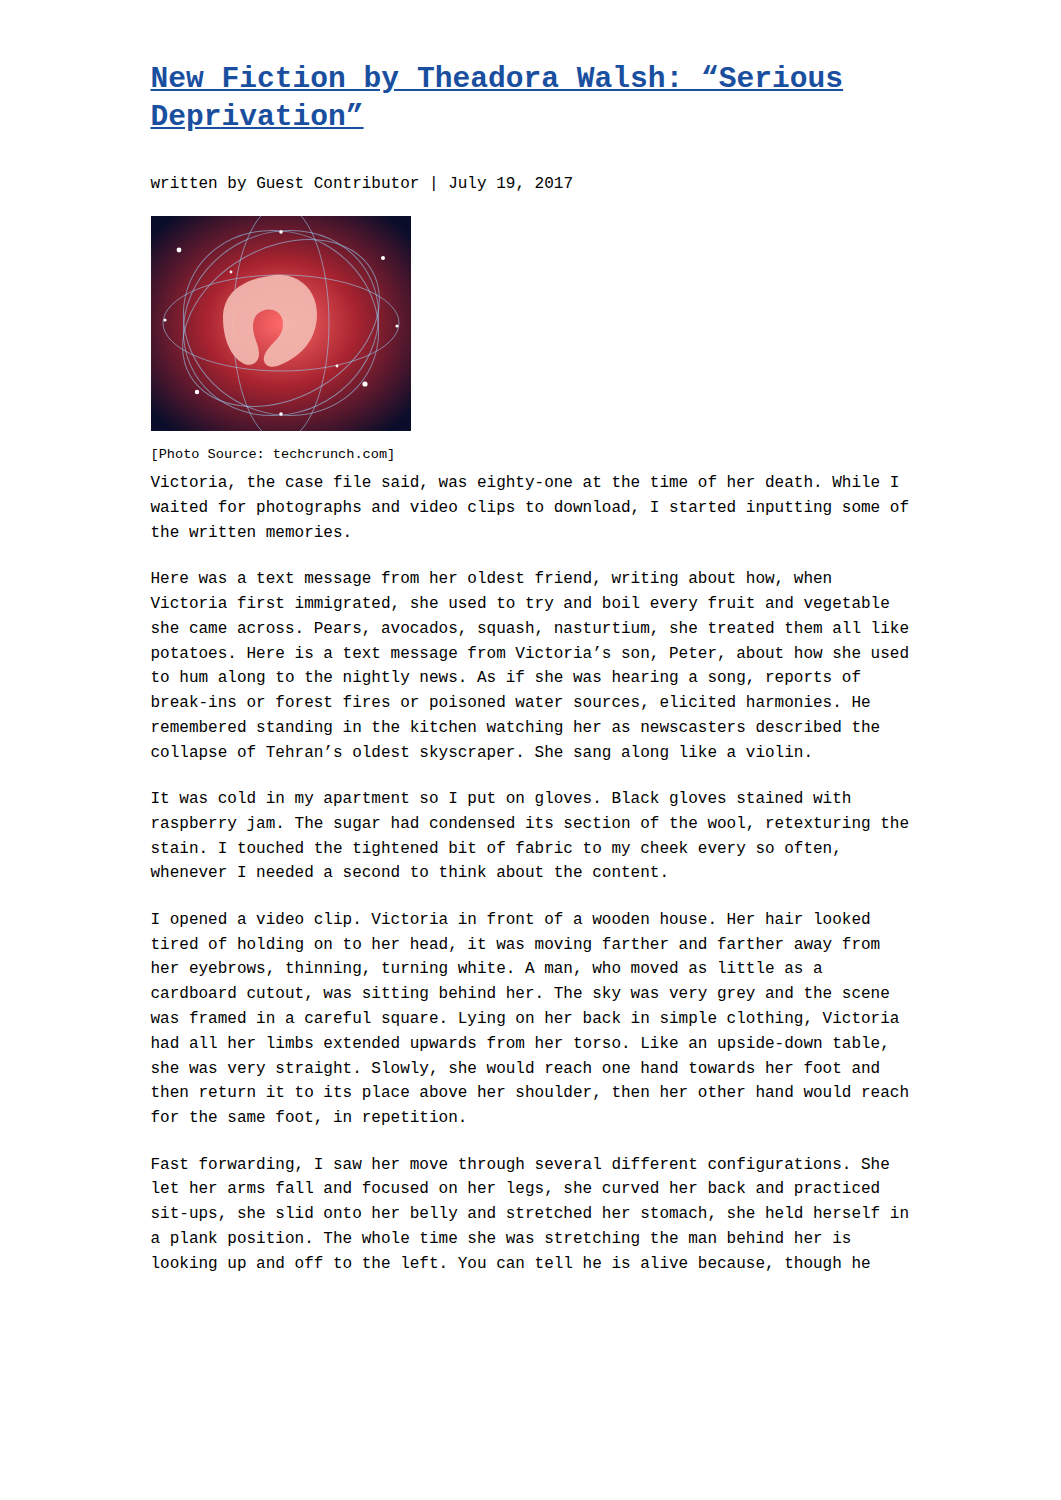New Fiction by Theadora Walsh: “Serious Deprivation”
written by Guest Contributor | July 19, 2017
[Photo Source: techcrunch.com]
Victoria, the case file said, was eighty-one at the time of her death. While I waited for photographs and video clips to download, I started inputting some of the written memories.
Here was a text message from her oldest friend, writing about how, when Victoria first immigrated, she used to try and boil every fruit and vegetable she came across. Pears, avocados, squash, nasturtium, she treated them all like potatoes. Here is a text message from Victoria’s son, Peter, about how she used to hum along to the nightly news. As if she was hearing a song, reports of break-ins or forest fires or poisoned water sources, elicited harmonies. He remembered standing in the kitchen watching her as newscasters described the collapse of Tehran’s oldest skyscraper. She sang along like a violin.
It was cold in my apartment so I put on gloves. Black gloves stained with raspberry jam. The sugar had condensed its section of the wool, retexturing the stain. I touched the tightened bit of fabric to my cheek every so often, whenever I needed a second to think about the content.
I opened a video clip. Victoria in front of a wooden house. Her hair looked tired of holding on to her head, it was moving farther and farther away from her eyebrows, thinning, turning white. A man, who moved as little as a cardboard cutout, was sitting behind her. The sky was very grey and the scene was framed in a careful square. Lying on her back in simple clothing, Victoria had all her limbs extended upwards from her torso. Like an upside-down table, she was very straight. Slowly, she would reach one hand towards her foot and then return it to its place above her shoulder, then her other hand would reach for the same foot, in repetition.
Fast forwarding, I saw her move through several different configurations. She let her arms fall and focused on her legs, she curved her back and practiced sit-ups, she slid onto her belly and stretched her stomach, she held herself in a plank position. The whole time she was stretching the man behind her is looking up and off to the left. You can tell he is alive because, though he